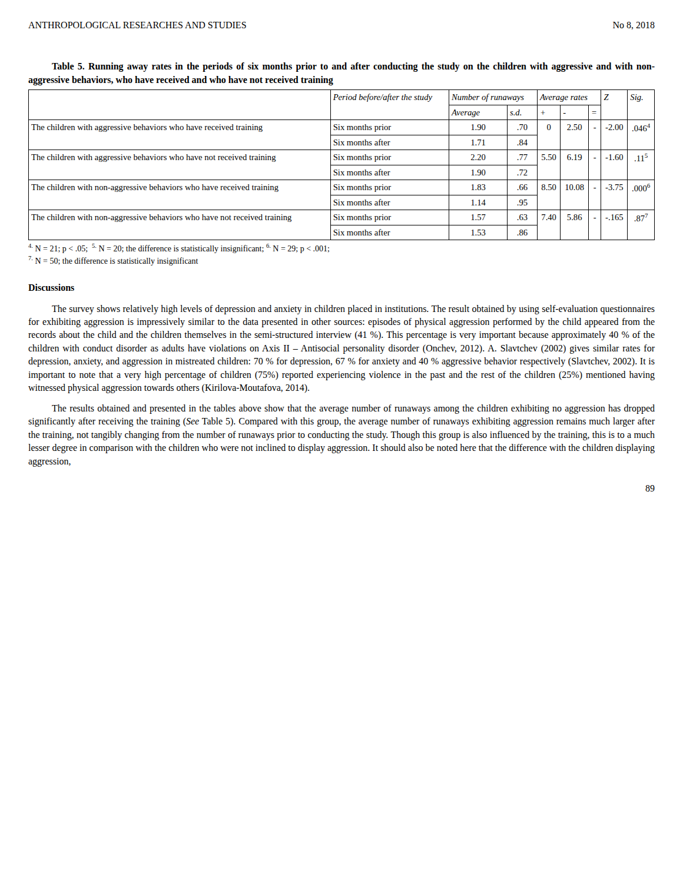ANTHROPOLOGICAL RESEARCHES AND STUDIES No 8, 2018
Table 5. Running away rates in the periods of six months prior to and after conducting the study on the children with aggressive and with non-aggressive behaviors, who have received and who have not received training
| | Period before/after the study | Number of runaways | Average rates | Z | Sig. |
| Average | s.d. | + | - | = |
| The children with aggressive behaviors who have received training | Six months prior | 1.90 | .70 | 0 | 2.50 | - | -2.00 | .046 4 |
| Six months after | 1.71 | .84 |
| The children with aggressive behaviors who have not received training | Six months prior | 2.20 | .77 | 5.50 | 6.19 | - | -1.60 | .11 5 |
| Six months after | 1.90 | .72 |
| The children with non-aggressive behaviors who have received training | Six months prior | 1.83 | .66 | 8.50 | 10.08 | - | -3.75 | .000 6 |
| Six months after | 1.14 | .95 |
| The children with non-aggressive behaviors who have not received training | Six months prior | 1.57 | .63 | 7.40 | 5.86 | - | -.165 | .87 7 |
| Six months after | 1.53 | .86 |
4. N = 21; p < .05; 5. N = 20; the difference is statistically insignificant; 6. N = 29; p < .001;
7. N = 50; the difference is statistically insignificant
Discussions
The survey shows relatively high levels of depression and anxiety in children placed in institutions. The result obtained by using self-evaluation questionnaires for exhibiting aggression is impressively similar to the data presented in other sources: episodes of physical aggression performed by the child appeared from the records about the child and the children themselves in the semi-structured interview (41 %). This percentage is very important because approximately 40 % of the children with conduct disorder as adults have violations on Axis II – Antisocial personality disorder (Onchev, 2012). A. Slavtchev (2002) gives similar rates for depression, anxiety, and aggression in mistreated children: 70 % for depression, 67 % for anxiety and 40 % aggressive behavior respectively (Slavtchev, 2002). It is important to note that a very high percentage of children (75%) reported experiencing violence in the past and the rest of the children (25%) mentioned having witnessed physical aggression towards others (Kirilova-Moutafova, 2014).
The results obtained and presented in the tables above show that the average number of runaways among the children exhibiting no aggression has dropped significantly after receiving the training (See Table 5). Compared with this group, the average number of runaways exhibiting aggression remains much larger after the training, not tangibly changing from the number of runaways prior to conducting the study. Though this group is also influenced by the training, this is to a much lesser degree in comparison with the children who were not inclined to display aggression. It should also be noted here that the difference with the children displaying aggression,
89